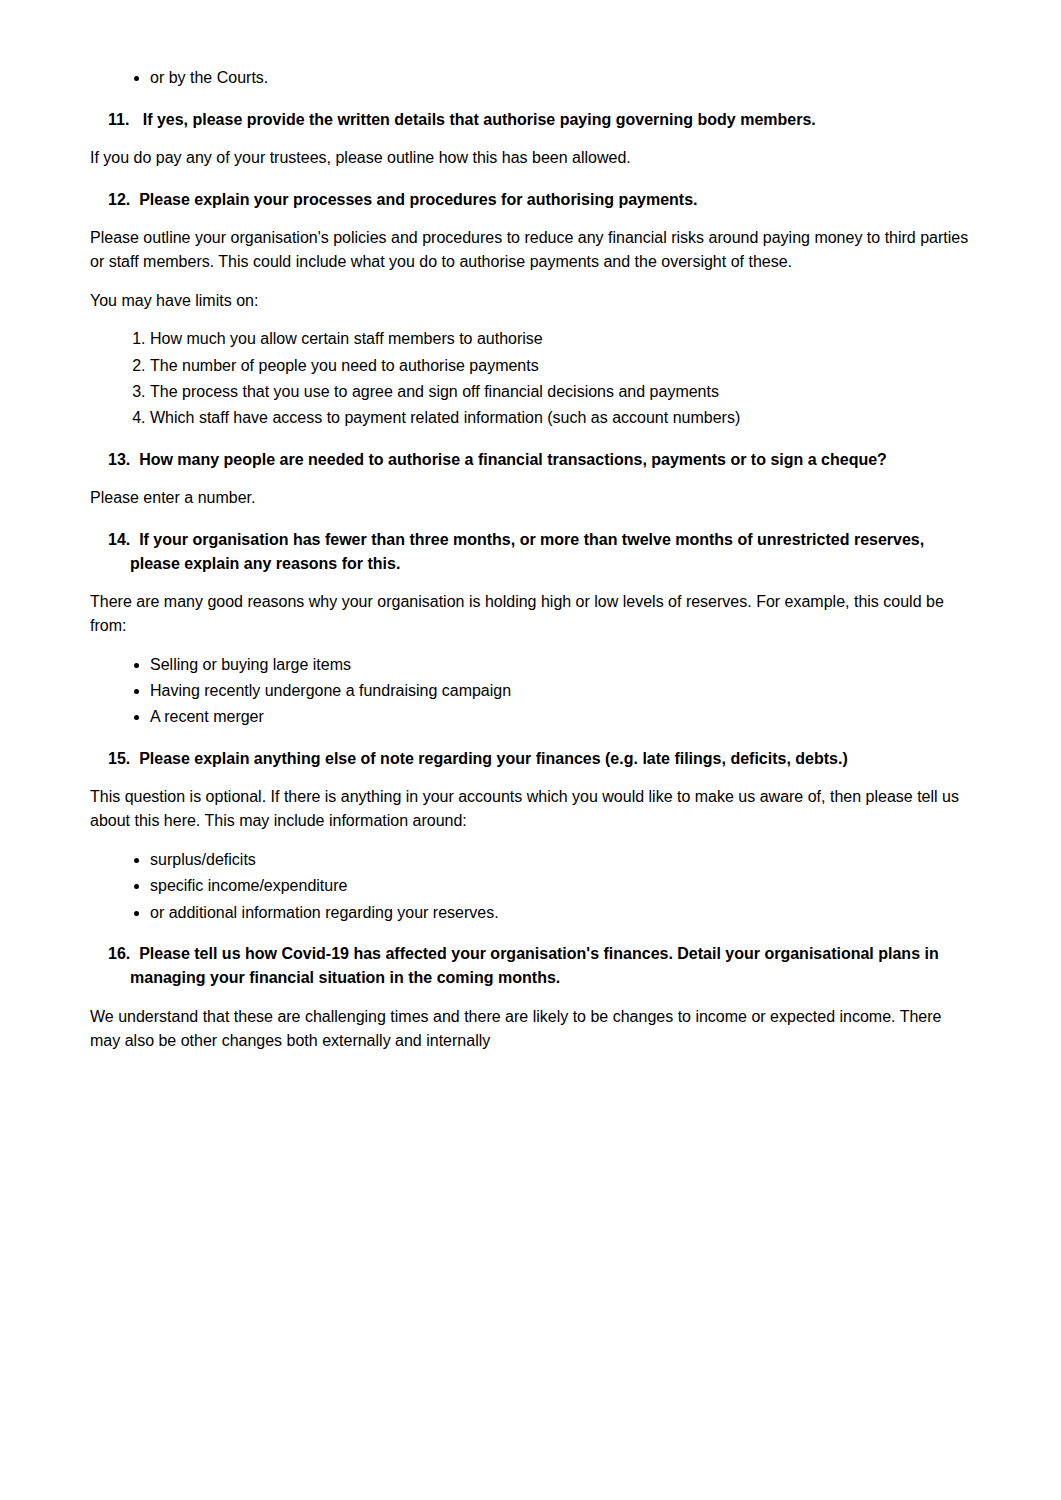or by the Courts.
11. If yes, please provide the written details that authorise paying governing body members.
If you do pay any of your trustees, please outline how this has been allowed.
12. Please explain your processes and procedures for authorising payments.
Please outline your organisation's policies and procedures to reduce any financial risks around paying money to third parties or staff members. This could include what you do to authorise payments and the oversight of these.
You may have limits on:
How much you allow certain staff members to authorise
The number of people you need to authorise payments
The process that you use to agree and sign off financial decisions and payments
Which staff have access to payment related information (such as account numbers)
13. How many people are needed to authorise a financial transactions, payments or to sign a cheque?
Please enter a number.
14. If your organisation has fewer than three months, or more than twelve months of unrestricted reserves, please explain any reasons for this.
There are many good reasons why your organisation is holding high or low levels of reserves. For example, this could be from:
Selling or buying large items
Having recently undergone a fundraising campaign
A recent merger
15. Please explain anything else of note regarding your finances (e.g. late filings, deficits, debts.)
This question is optional. If there is anything in your accounts which you would like to make us aware of, then please tell us about this here. This may include information around:
surplus/deficits
specific income/expenditure
or additional information regarding your reserves.
16. Please tell us how Covid-19 has affected your organisation's finances. Detail your organisational plans in managing your financial situation in the coming months.
We understand that these are challenging times and there are likely to be changes to income or expected income. There may also be other changes both externally and internally